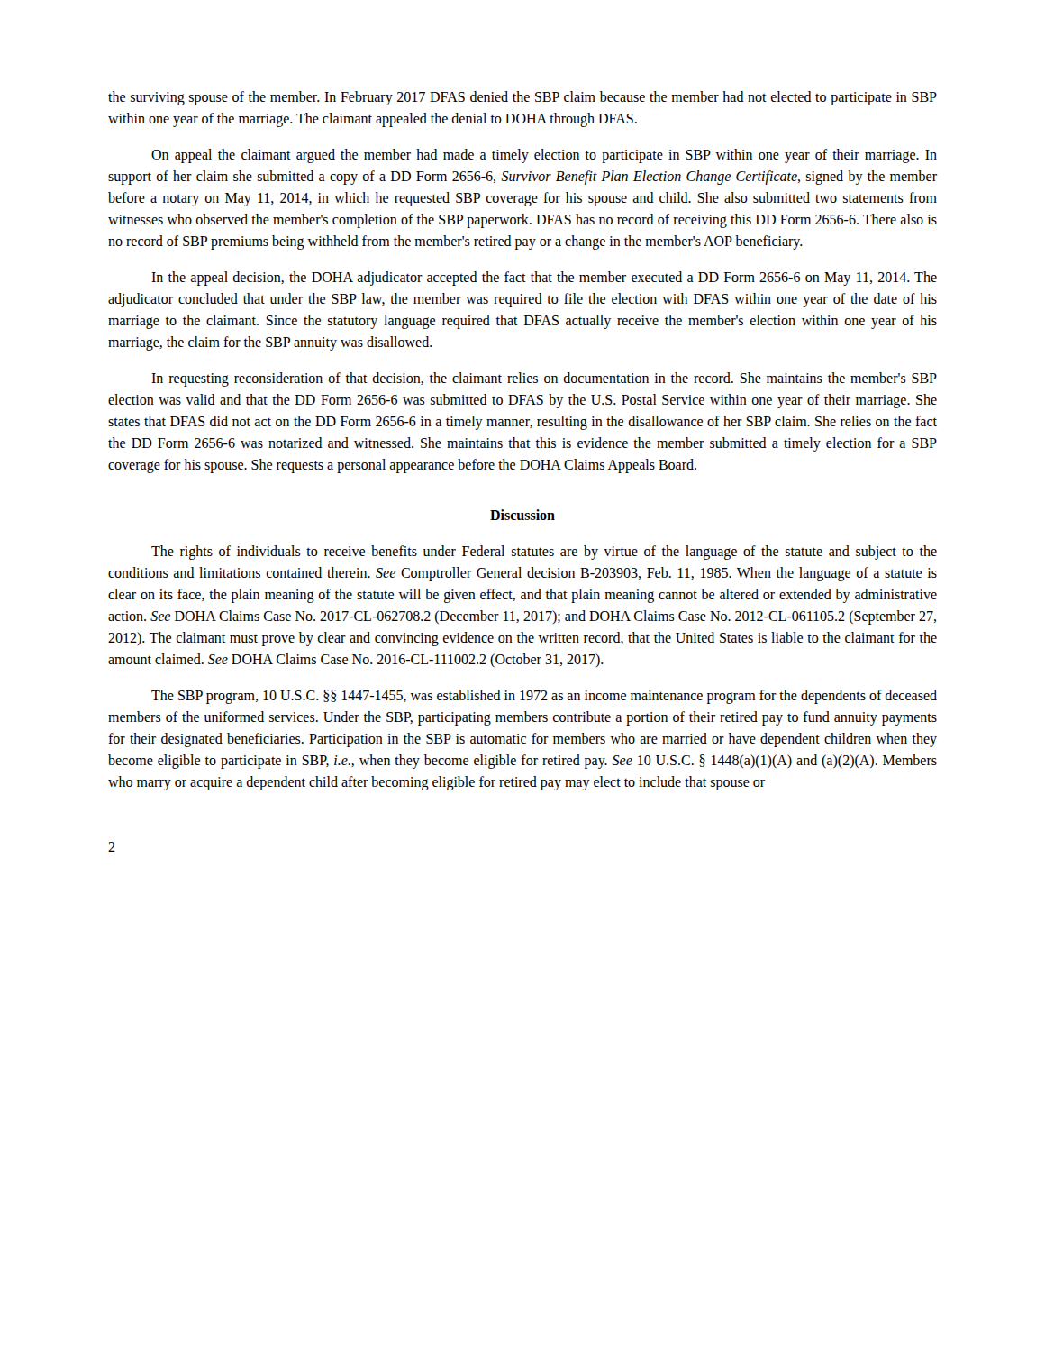the surviving spouse of the member. In February 2017 DFAS denied the SBP claim because the member had not elected to participate in SBP within one year of the marriage. The claimant appealed the denial to DOHA through DFAS.
On appeal the claimant argued the member had made a timely election to participate in SBP within one year of their marriage. In support of her claim she submitted a copy of a DD Form 2656-6, Survivor Benefit Plan Election Change Certificate, signed by the member before a notary on May 11, 2014, in which he requested SBP coverage for his spouse and child. She also submitted two statements from witnesses who observed the member's completion of the SBP paperwork. DFAS has no record of receiving this DD Form 2656-6. There also is no record of SBP premiums being withheld from the member's retired pay or a change in the member's AOP beneficiary.
In the appeal decision, the DOHA adjudicator accepted the fact that the member executed a DD Form 2656-6 on May 11, 2014. The adjudicator concluded that under the SBP law, the member was required to file the election with DFAS within one year of the date of his marriage to the claimant. Since the statutory language required that DFAS actually receive the member's election within one year of his marriage, the claim for the SBP annuity was disallowed.
In requesting reconsideration of that decision, the claimant relies on documentation in the record. She maintains the member's SBP election was valid and that the DD Form 2656-6 was submitted to DFAS by the U.S. Postal Service within one year of their marriage. She states that DFAS did not act on the DD Form 2656-6 in a timely manner, resulting in the disallowance of her SBP claim. She relies on the fact the DD Form 2656-6 was notarized and witnessed. She maintains that this is evidence the member submitted a timely election for a SBP coverage for his spouse. She requests a personal appearance before the DOHA Claims Appeals Board.
Discussion
The rights of individuals to receive benefits under Federal statutes are by virtue of the language of the statute and subject to the conditions and limitations contained therein. See Comptroller General decision B-203903, Feb. 11, 1985. When the language of a statute is clear on its face, the plain meaning of the statute will be given effect, and that plain meaning cannot be altered or extended by administrative action. See DOHA Claims Case No. 2017-CL-062708.2 (December 11, 2017); and DOHA Claims Case No. 2012-CL-061105.2 (September 27, 2012). The claimant must prove by clear and convincing evidence on the written record, that the United States is liable to the claimant for the amount claimed. See DOHA Claims Case No. 2016-CL-111002.2 (October 31, 2017).
The SBP program, 10 U.S.C. §§ 1447-1455, was established in 1972 as an income maintenance program for the dependents of deceased members of the uniformed services. Under the SBP, participating members contribute a portion of their retired pay to fund annuity payments for their designated beneficiaries. Participation in the SBP is automatic for members who are married or have dependent children when they become eligible to participate in SBP, i.e., when they become eligible for retired pay. See 10 U.S.C. § 1448(a)(1)(A) and (a)(2)(A). Members who marry or acquire a dependent child after becoming eligible for retired pay may elect to include that spouse or
2